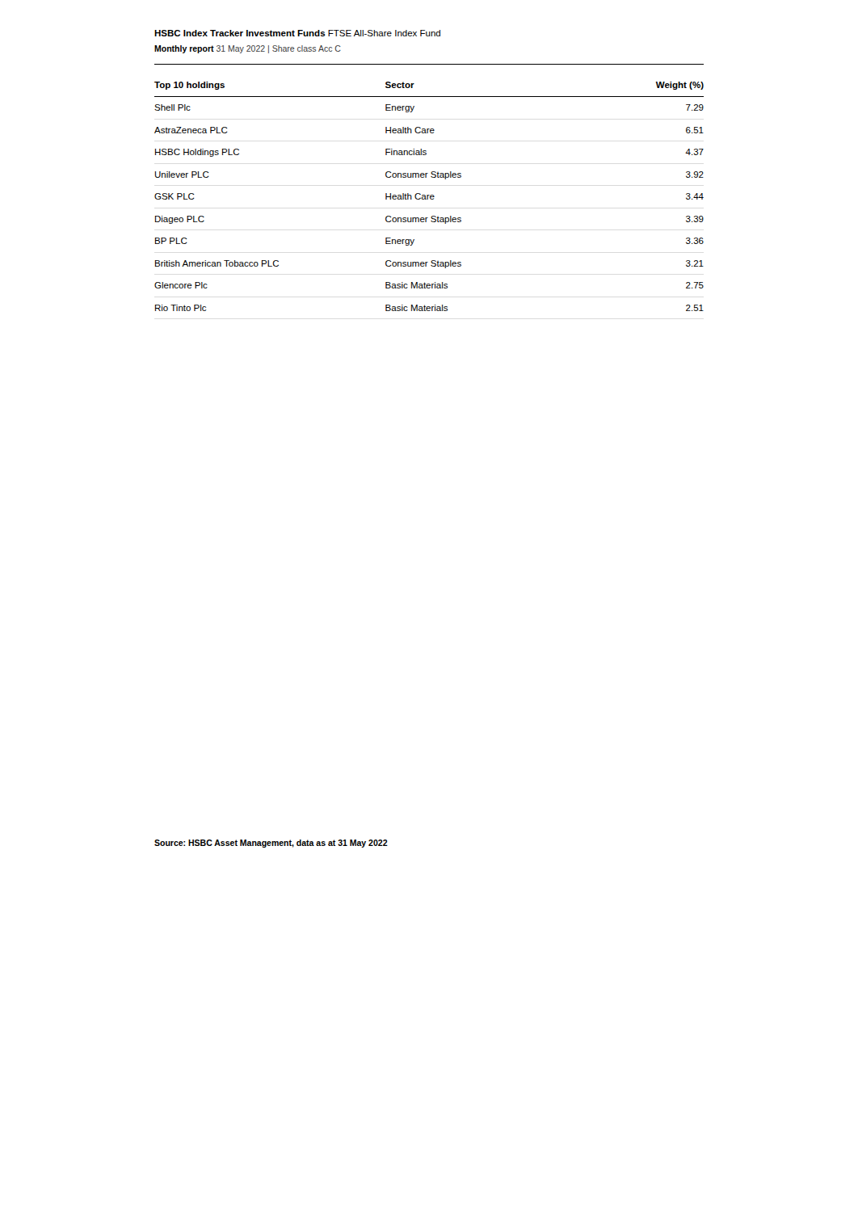HSBC Index Tracker Investment Funds FTSE All-Share Index Fund
Monthly report 31 May 2022 | Share class Acc C
| Top 10 holdings | Sector | Weight (%) |
| --- | --- | --- |
| Shell Plc | Energy | 7.29 |
| AstraZeneca PLC | Health Care | 6.51 |
| HSBC Holdings PLC | Financials | 4.37 |
| Unilever PLC | Consumer Staples | 3.92 |
| GSK PLC | Health Care | 3.44 |
| Diageo PLC | Consumer Staples | 3.39 |
| BP PLC | Energy | 3.36 |
| British American Tobacco PLC | Consumer Staples | 3.21 |
| Glencore Plc | Basic Materials | 2.75 |
| Rio Tinto Plc | Basic Materials | 2.51 |
Source: HSBC Asset Management, data as at 31 May 2022